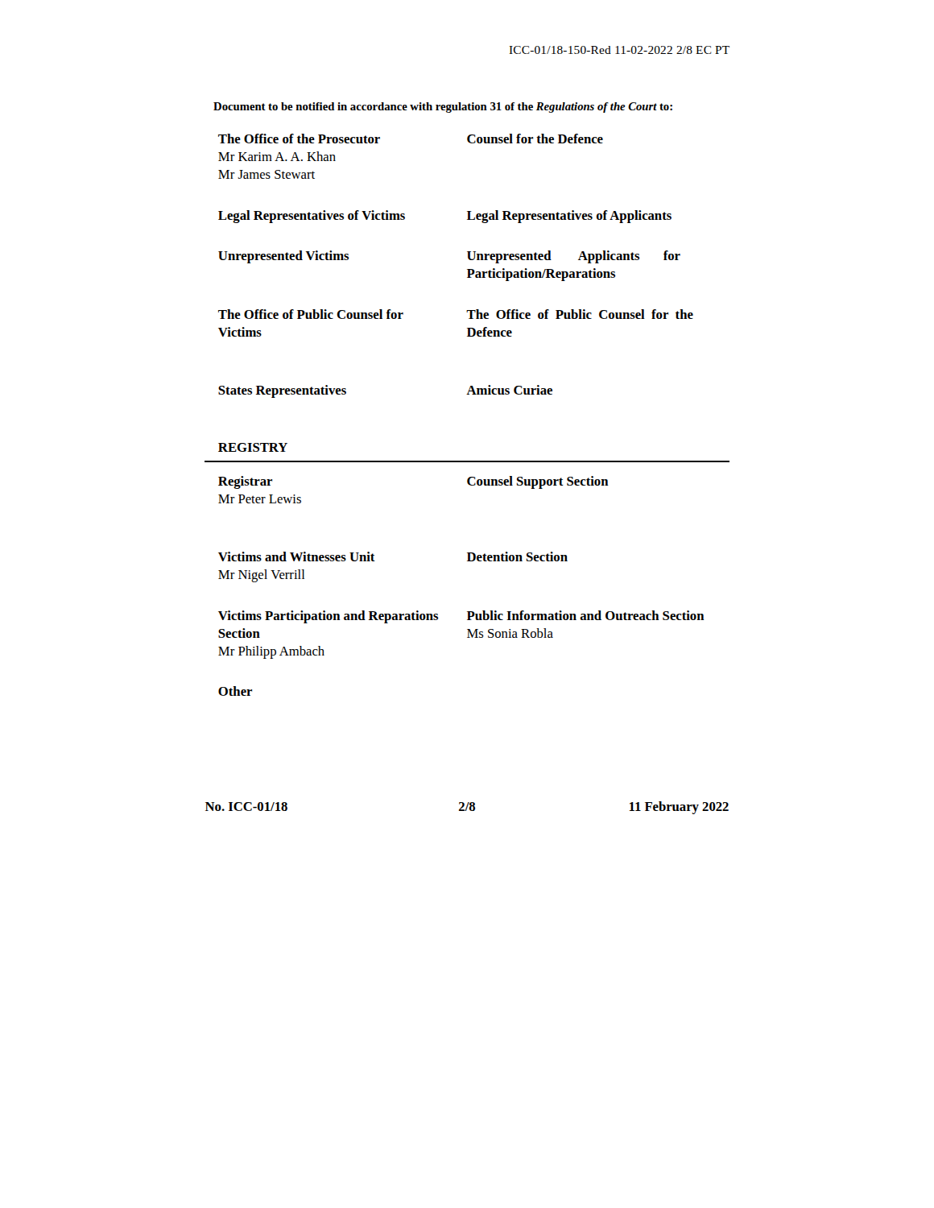ICC-01/18-150-Red 11-02-2022 2/8 EC PT
Document to be notified in accordance with regulation 31 of the Regulations of the Court to:
| The Office of the Prosecutor Mr Karim A. A. Khan Mr James Stewart | Counsel for the Defence |
| Legal Representatives of Victims | Legal Representatives of Applicants |
| Unrepresented Victims | Unrepresented Applicants for Participation/Reparations |
| The Office of Public Counsel for Victims | The Office of Public Counsel for the Defence |
| States Representatives | Amicus Curiae |
REGISTRY
| Registrar Mr Peter Lewis | Counsel Support Section |
| Victims and Witnesses Unit Mr Nigel Verrill | Detention Section |
| Victims Participation and Reparations Section Mr Philipp Ambach | Public Information and Outreach Section Ms Sonia Robla |
Other
| No. ICC-01/18 | 2/8 | 11 February 2022 |